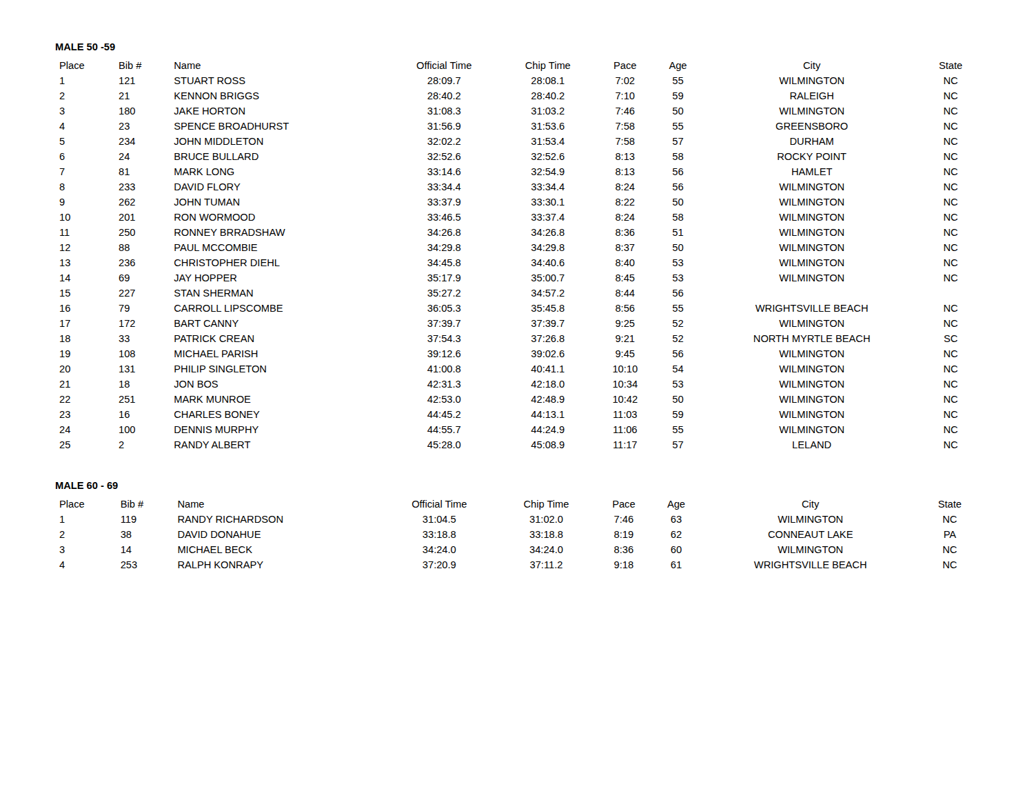MALE 50 -59
| Place | Bib # | Name | Official Time | Chip Time | Pace | Age | City | State |
| --- | --- | --- | --- | --- | --- | --- | --- | --- |
| 1 | 121 | STUART ROSS | 28:09.7 | 28:08.1 | 7:02 | 55 | WILMINGTON | NC |
| 2 | 21 | KENNON BRIGGS | 28:40.2 | 28:40.2 | 7:10 | 59 | RALEIGH | NC |
| 3 | 180 | JAKE HORTON | 31:08.3 | 31:03.2 | 7:46 | 50 | WILMINGTON | NC |
| 4 | 23 | SPENCE BROADHURST | 31:56.9 | 31:53.6 | 7:58 | 55 | GREENSBORO | NC |
| 5 | 234 | JOHN MIDDLETON | 32:02.2 | 31:53.4 | 7:58 | 57 | DURHAM | NC |
| 6 | 24 | BRUCE BULLARD | 32:52.6 | 32:52.6 | 8:13 | 58 | ROCKY POINT | NC |
| 7 | 81 | MARK LONG | 33:14.6 | 32:54.9 | 8:13 | 56 | HAMLET | NC |
| 8 | 233 | DAVID FLORY | 33:34.4 | 33:34.4 | 8:24 | 56 | WILMINGTON | NC |
| 9 | 262 | JOHN TUMAN | 33:37.9 | 33:30.1 | 8:22 | 50 | WILMINGTON | NC |
| 10 | 201 | RON WORMOOD | 33:46.5 | 33:37.4 | 8:24 | 58 | WILMINGTON | NC |
| 11 | 250 | RONNEY BRRADSHAW | 34:26.8 | 34:26.8 | 8:36 | 51 | WILMINGTON | NC |
| 12 | 88 | PAUL MCCOMBIE | 34:29.8 | 34:29.8 | 8:37 | 50 | WILMINGTON | NC |
| 13 | 236 | CHRISTOPHER DIEHL | 34:45.8 | 34:40.6 | 8:40 | 53 | WILMINGTON | NC |
| 14 | 69 | JAY HOPPER | 35:17.9 | 35:00.7 | 8:45 | 53 | WILMINGTON | NC |
| 15 | 227 | STAN SHERMAN | 35:27.2 | 34:57.2 | 8:44 | 56 | | |
| 16 | 79 | CARROLL LIPSCOMBE | 36:05.3 | 35:45.8 | 8:56 | 55 | WRIGHTSVILLE BEACH | NC |
| 17 | 172 | BART CANNY | 37:39.7 | 37:39.7 | 9:25 | 52 | WILMINGTON | NC |
| 18 | 33 | PATRICK CREAN | 37:54.3 | 37:26.8 | 9:21 | 52 | NORTH MYRTLE BEACH | SC |
| 19 | 108 | MICHAEL PARISH | 39:12.6 | 39:02.6 | 9:45 | 56 | WILMINGTON | NC |
| 20 | 131 | PHILIP SINGLETON | 41:00.8 | 40:41.1 | 10:10 | 54 | WILMINGTON | NC |
| 21 | 18 | JON BOS | 42:31.3 | 42:18.0 | 10:34 | 53 | WILMINGTON | NC |
| 22 | 251 | MARK MUNROE | 42:53.0 | 42:48.9 | 10:42 | 50 | WILMINGTON | NC |
| 23 | 16 | CHARLES BONEY | 44:45.2 | 44:13.1 | 11:03 | 59 | WILMINGTON | NC |
| 24 | 100 | DENNIS MURPHY | 44:55.7 | 44:24.9 | 11:06 | 55 | WILMINGTON | NC |
| 25 | 2 | RANDY ALBERT | 45:28.0 | 45:08.9 | 11:17 | 57 | LELAND | NC |
MALE 60 - 69
| Place | Bib # | Name | Official Time | Chip Time | Pace | Age | City | State |
| --- | --- | --- | --- | --- | --- | --- | --- | --- |
| 1 | 119 | RANDY RICHARDSON | 31:04.5 | 31:02.0 | 7:46 | 63 | WILMINGTON | NC |
| 2 | 38 | DAVID DONAHUE | 33:18.8 | 33:18.8 | 8:19 | 62 | CONNEAUT LAKE | PA |
| 3 | 14 | MICHAEL BECK | 34:24.0 | 34:24.0 | 8:36 | 60 | WILMINGTON | NC |
| 4 | 253 | RALPH KONRAPY | 37:20.9 | 37:11.2 | 9:18 | 61 | WRIGHTSVILLE BEACH | NC |